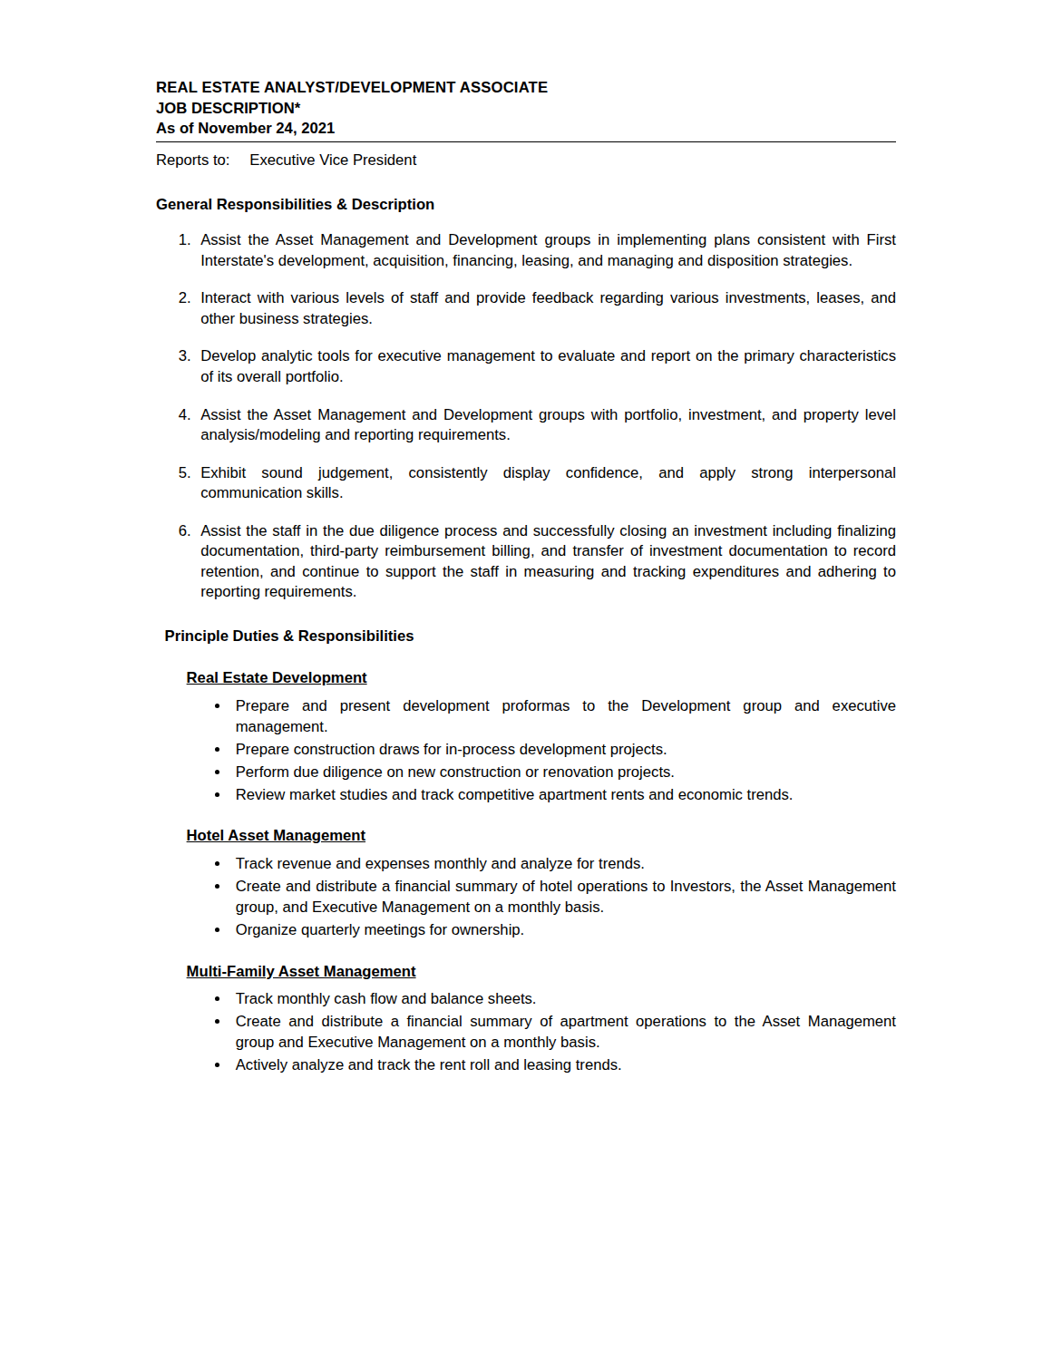REAL ESTATE ANALYST/DEVELOPMENT ASSOCIATE
JOB DESCRIPTION*
As of November 24, 2021
Reports to: Executive Vice President
General Responsibilities & Description
Assist the Asset Management and Development groups in implementing plans consistent with First Interstate's development, acquisition, financing, leasing, and managing and disposition strategies.
Interact with various levels of staff and provide feedback regarding various investments, leases, and other business strategies.
Develop analytic tools for executive management to evaluate and report on the primary characteristics of its overall portfolio.
Assist the Asset Management and Development groups with portfolio, investment, and property level analysis/modeling and reporting requirements.
Exhibit sound judgement, consistently display confidence, and apply strong interpersonal communication skills.
Assist the staff in the due diligence process and successfully closing an investment including finalizing documentation, third-party reimbursement billing, and transfer of investment documentation to record retention, and continue to support the staff in measuring and tracking expenditures and adhering to reporting requirements.
Principle Duties & Responsibilities
Real Estate Development
Prepare and present development proformas to the Development group and executive management.
Prepare construction draws for in-process development projects.
Perform due diligence on new construction or renovation projects.
Review market studies and track competitive apartment rents and economic trends.
Hotel Asset Management
Track revenue and expenses monthly and analyze for trends.
Create and distribute a financial summary of hotel operations to Investors, the Asset Management group, and Executive Management on a monthly basis.
Organize quarterly meetings for ownership.
Multi-Family Asset Management
Track monthly cash flow and balance sheets.
Create and distribute a financial summary of apartment operations to the Asset Management group and Executive Management on a monthly basis.
Actively analyze and track the rent roll and leasing trends.